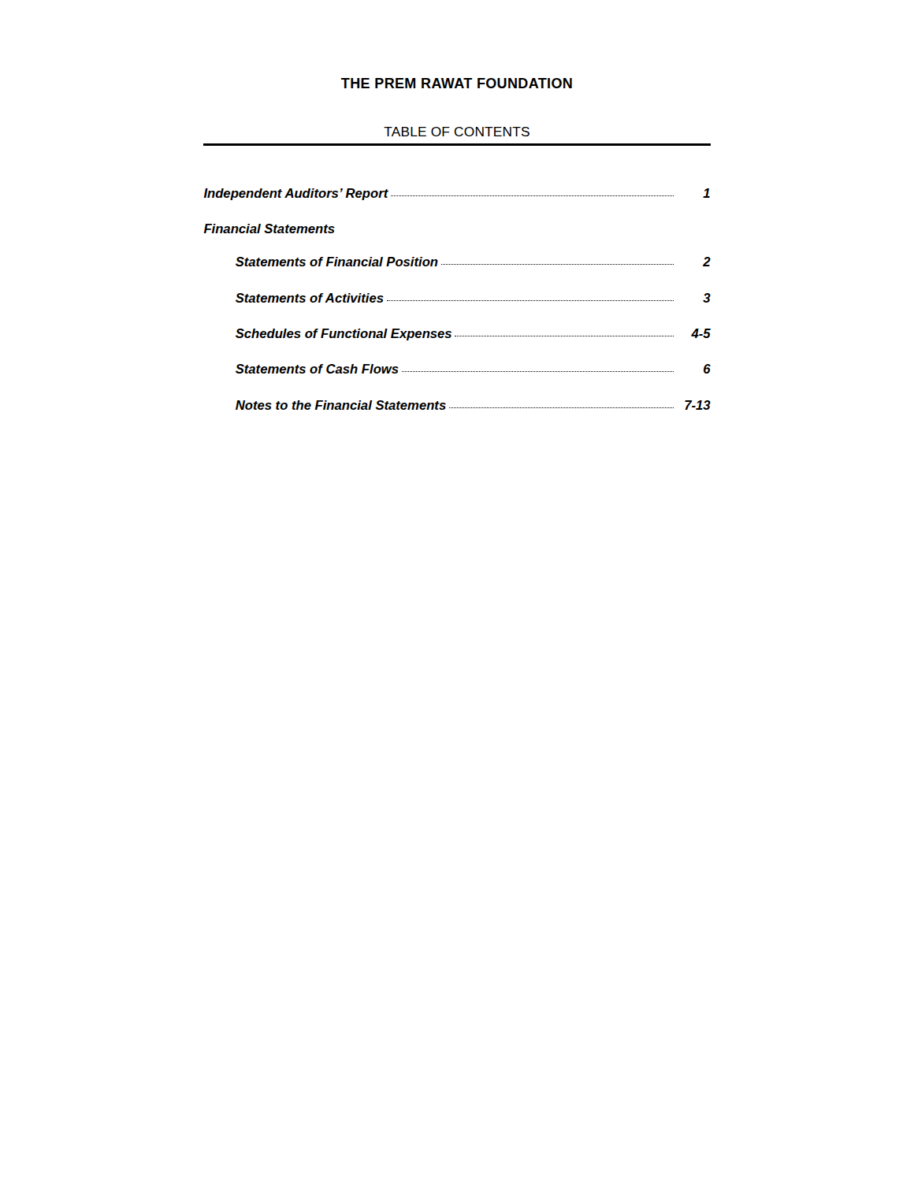THE PREM RAWAT FOUNDATION
TABLE OF CONTENTS
Independent Auditors’ Report 1
Financial Statements
Statements of Financial Position 2
Statements of Activities 3
Schedules of Functional Expenses 4-5
Statements of Cash Flows 6
Notes to the Financial Statements 7-13